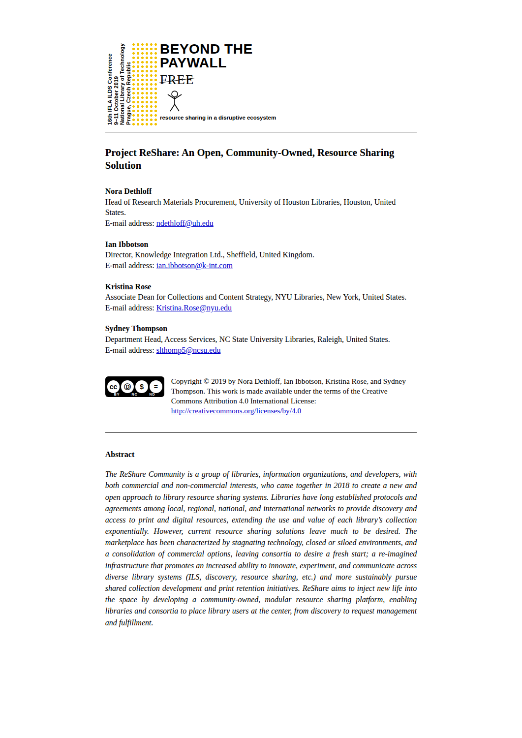16th IFLA ILDS Conference
9–11 October 2019
National Library of Technology
Prague, Czech Republic
BEYOND THE
PAYWALL
FREE
resource sharing in a disruptive ecosystem
Project ReShare: An Open, Community-Owned, Resource Sharing Solution
Nora Dethloff
Head of Research Materials Procurement, University of Houston Libraries, Houston, United States.
E-mail address: ndethloff@uh.edu
Ian Ibbotson
Director, Knowledge Integration Ltd., Sheffield, United Kingdom.
E-mail address: ian.ibbotson@k-int.com
Kristina Rose
Associate Dean for Collections and Content Strategy, NYU Libraries, New York, United States.
E-mail address: Kristina.Rose@nyu.edu
Sydney Thompson
Department Head, Access Services, NC State University Libraries, Raleigh, United States.
E-mail address: slthomp5@ncsu.edu
cc
Ⓓ
$
=
BY NC ND
Copyright © 2019 by Nora Dethloff, Ian Ibbotson, Kristina Rose, and Sydney Thompson. This work is made available under the terms of the Creative Commons Attribution 4.0 International License: http://creativecommons.org/licenses/by/4.0
Abstract
The ReShare Community is a group of libraries, information organizations, and developers, with both commercial and non-commercial interests, who came together in 2018 to create a new and open approach to library resource sharing systems. Libraries have long established protocols and agreements among local, regional, national, and international networks to provide discovery and access to print and digital resources, extending the use and value of each library’s collection exponentially. However, current resource sharing solutions leave much to be desired. The marketplace has been characterized by stagnating technology, closed or siloed environments, and a consolidation of commercial options, leaving consortia to desire a fresh start; a re-imagined infrastructure that promotes an increased ability to innovate, experiment, and communicate across diverse library systems (ILS, discovery, resource sharing, etc.) and more sustainably pursue shared collection development and print retention initiatives. ReShare aims to inject new life into the space by developing a community-owned, modular resource sharing platform, enabling libraries and consortia to place library users at the center, from discovery to request management and fulfillment.